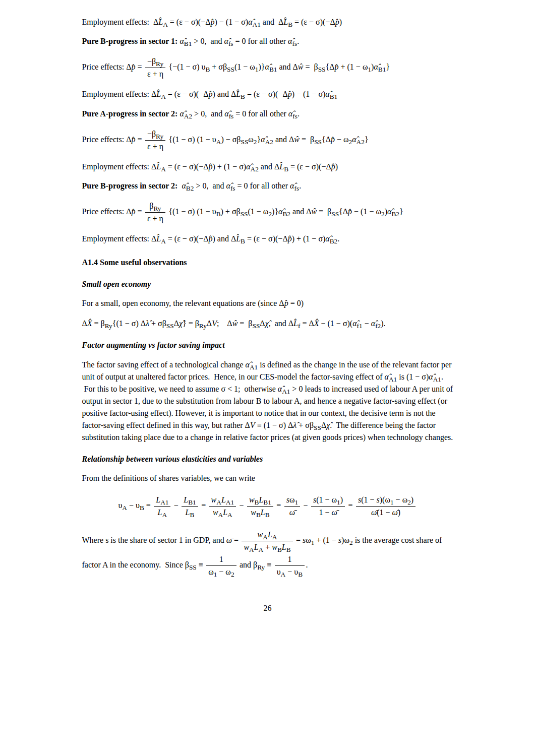Employment effects: ΔL̂A = (ε − σ)(−Δp̂) − (1 − σ)α̂A1 and ΔL̂B = (ε − σ)(−Δp̂)
Pure B-progress in sector 1: α̂B1 > 0, and α̂fs = 0 for all other α̂fs.
Price effects: Δp̂ = −βRy ε + η {−(1 − σ) υB + σβSS(1 − ω1)}α̂B1 and Δŵ = βSS{Δp̂ + (1 − ω1)α̂B1}
Employment effects: ΔL̂A = (ε − σ)(−Δp̂) and ΔL̂B = (ε − σ)(−Δp̂) − (1 − σ)α̂B1
Pure A-progress in sector 2: α̂A2 > 0, and α̂fs = 0 for all other α̂fs.
Price effects: Δp̂ = −βRy ε + η {(1 − σ) (1 − υA) − σβSSω2}α̂A2 and Δŵ = βSS{Δp̂ − ω2α̂A2}
Employment effects: ΔL̂A = (ε − σ)(−Δp̂) + (1 − σ)α̂A2 and ΔL̂B = (ε − σ)(−Δp̂)
Pure B-progress in sector 2: α̂B2 > 0, and α̂fs = 0 for all other α̂fs.
Price effects: Δp̂ = βRy ε + η {(1 − σ) (1 − υB) + σβSS(1 − ω2)}α̂B2 and Δŵ = βSS{Δp̂ − (1 − ω2)α̂B2}
Employment effects: ΔL̂A = (ε − σ)(−Δp̂) and ΔL̂B = (ε − σ)(−Δp̂) + (1 − σ)α̂B2.
A1.4 Some useful observations
Small open economy
For a small, open economy, the relevant equations are (since Δp̂ = 0)
ΔX̂ = βRy{(1 − σ) Δλ̂ + σβSSΔχ̂} = βRyΔV; Δŵ = βSSΔχ̂, and ΔL̂f = ΔX̂ − (1 − σ)(α̂f1 − α̂f2).
Factor augmenting vs factor saving impact
The factor saving effect of a technological change α̂A1 is defined as the change in the use of the relevant factor per unit of output at unaltered factor prices. Hence, in our CES-model the factor-saving effect of α̂A1 is (1 − σ)α̂A1. For this to be positive, we need to assume σ < 1; otherwise α̂A1 > 0 leads to increased used of labour A per unit of output in sector 1, due to the substitution from labour B to labour A, and hence a negative factor-saving effect (or positive factor-using effect). However, it is important to notice that in our context, the decisive term is not the factor-saving effect defined in this way, but rather ΔV ≡ (1 − σ) Δλ̂ + σβSSΔχ̂. The difference being the factor substitution taking place due to a change in relative factor prices (at given goods prices) when technology changes.
Relationship between various elasticities and variables
From the definitions of shares variables, we can write
υA − υB = LA1 LA − LB1 LB = wALA1 wALA − wBLB1 wBLB = sω1 ω̄ − s(1 − ω1) 1 − ω̄ = s(1 − s)(ω1 − ω2) ω̄(1 − ω̄)
Where s is the share of sector 1 in GDP, and ω̄ = wALA wALA + wBLB = sω1 + (1 − s)ω2 is the average cost share of factor A in the economy. Since βSS ≡ 1 ω1 − ω2 and βRy ≡ 1 υA − υB.
26